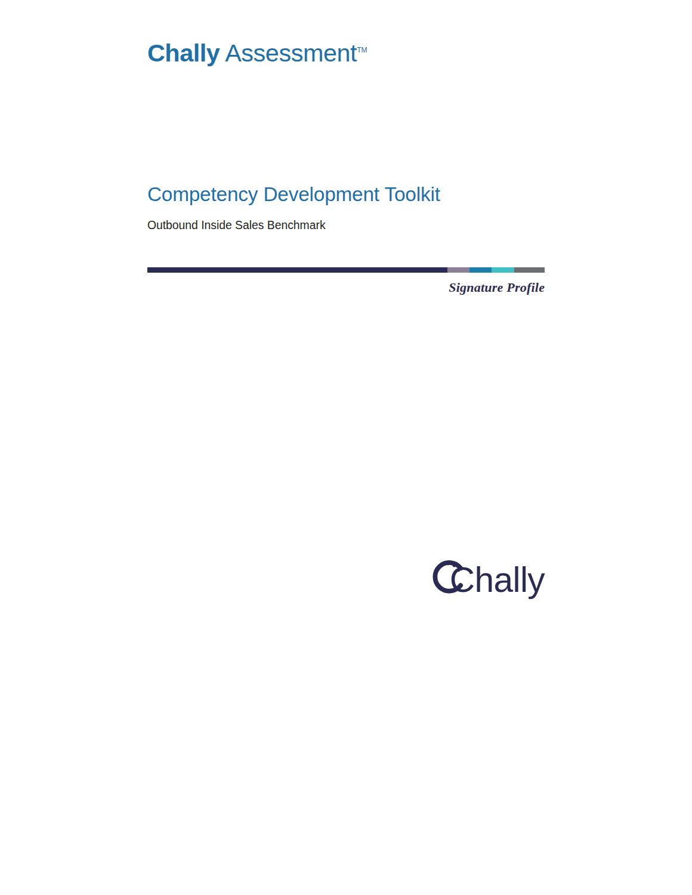Chally AssessmentTM
Competency Development Toolkit
Outbound Inside Sales Benchmark
Signature Profile
Chally